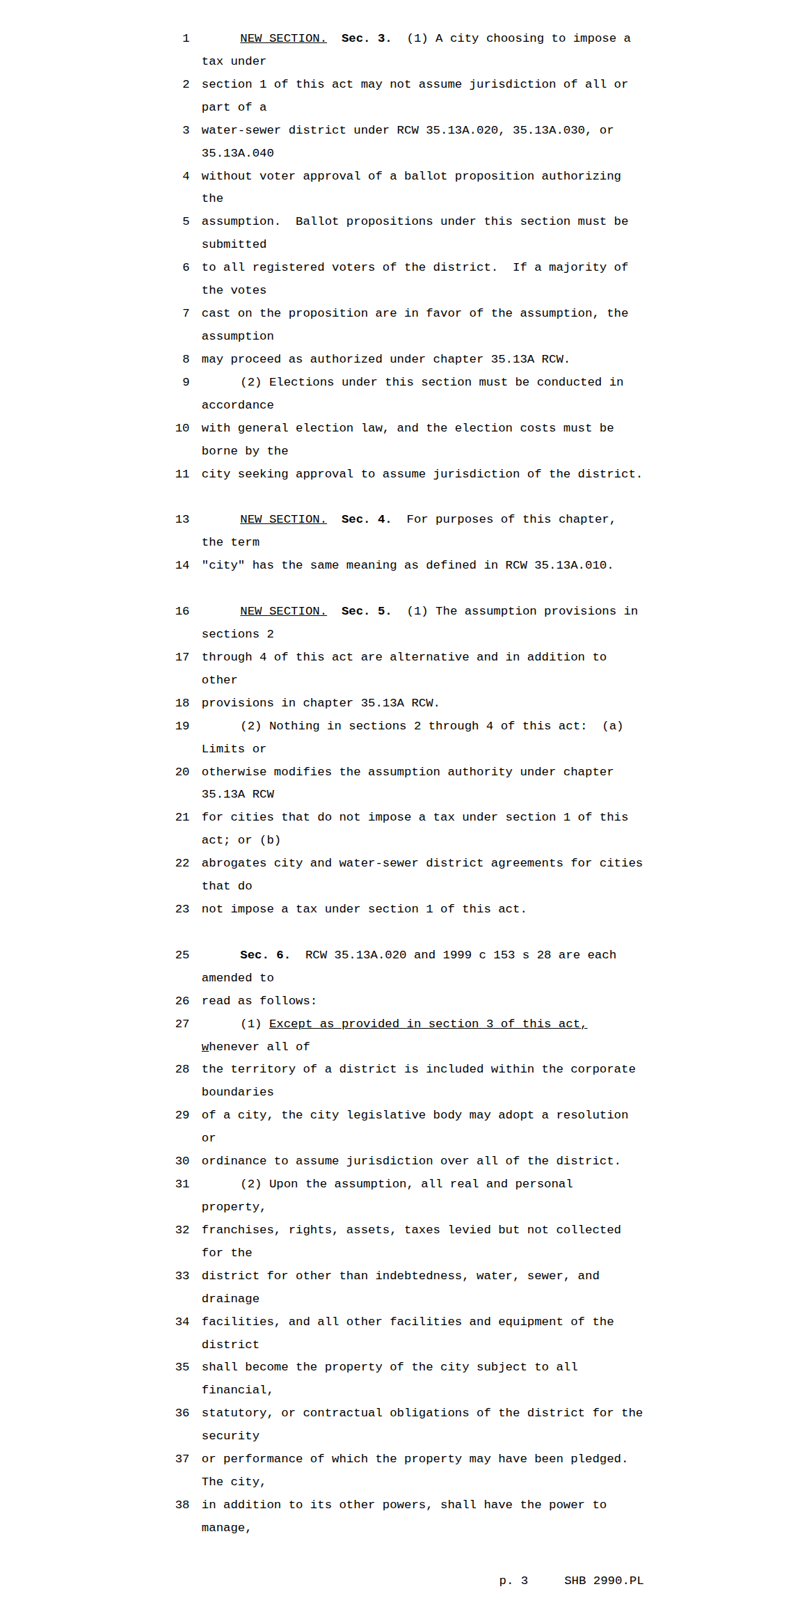NEW SECTION. Sec. 3. (1) A city choosing to impose a tax under
section 1 of this act may not assume jurisdiction of all or part of a
water-sewer district under RCW 35.13A.020, 35.13A.030, or 35.13A.040
without voter approval of a ballot proposition authorizing the
assumption. Ballot propositions under this section must be submitted
to all registered voters of the district. If a majority of the votes
cast on the proposition are in favor of the assumption, the assumption
may proceed as authorized under chapter 35.13A RCW.
(2) Elections under this section must be conducted in accordance
with general election law, and the election costs must be borne by the
city seeking approval to assume jurisdiction of the district.
NEW SECTION. Sec. 4. For purposes of this chapter, the term
"city" has the same meaning as defined in RCW 35.13A.010.
NEW SECTION. Sec. 5. (1) The assumption provisions in sections 2
through 4 of this act are alternative and in addition to other
provisions in chapter 35.13A RCW.
(2) Nothing in sections 2 through 4 of this act: (a) Limits or
otherwise modifies the assumption authority under chapter 35.13A RCW
for cities that do not impose a tax under section 1 of this act; or (b)
abrogates city and water-sewer district agreements for cities that do
not impose a tax under section 1 of this act.
Sec. 6. RCW 35.13A.020 and 1999 c 153 s 28 are each amended to
read as follows:
(1) Except as provided in section 3 of this act, whenever all of
the territory of a district is included within the corporate boundaries
of a city, the city legislative body may adopt a resolution or
ordinance to assume jurisdiction over all of the district.
(2) Upon the assumption, all real and personal property,
franchises, rights, assets, taxes levied but not collected for the
district for other than indebtedness, water, sewer, and drainage
facilities, and all other facilities and equipment of the district
shall become the property of the city subject to all financial,
statutory, or contractual obligations of the district for the security
or performance of which the property may have been pledged. The city,
in addition to its other powers, shall have the power to manage,
p. 3 SHB 2990.PL